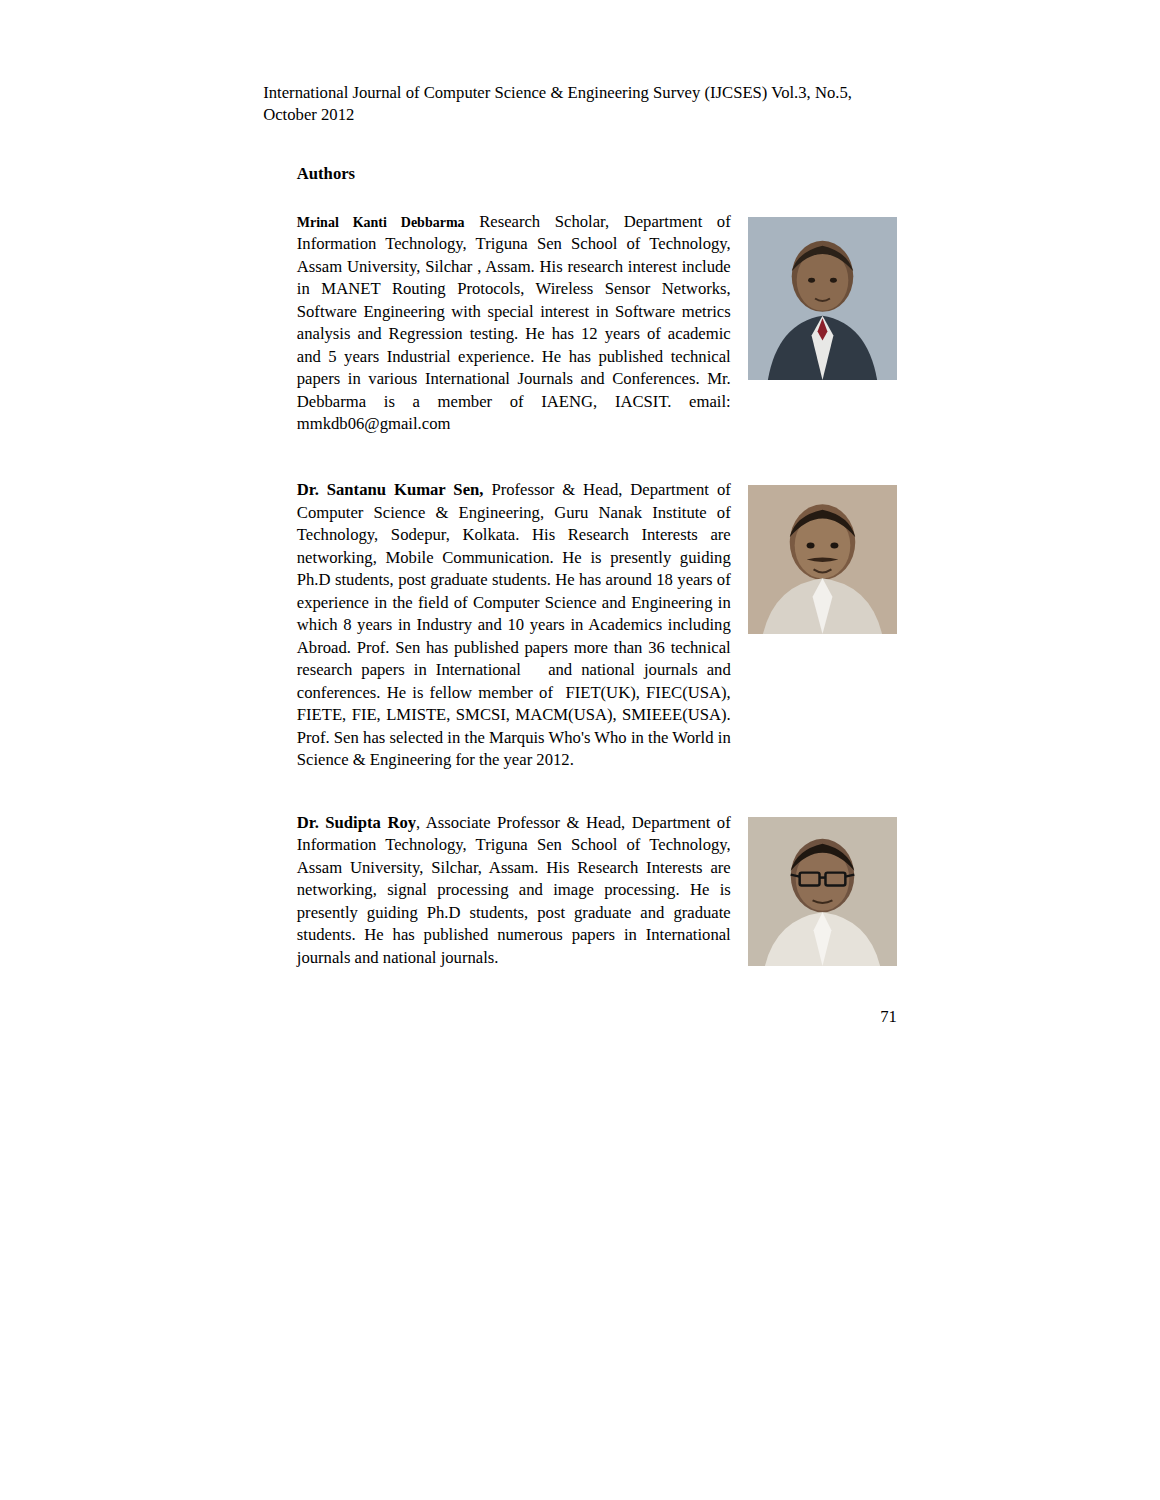International Journal of Computer Science & Engineering Survey (IJCSES) Vol.3, No.5, October 2012
Authors
Mrinal Kanti Debbarma Research Scholar, Department of Information Technology, Triguna Sen School of Technology, Assam University, Silchar , Assam. His research interest include in MANET Routing Protocols, Wireless Sensor Networks, Software Engineering with special interest in Software metrics analysis and Regression testing. He has 12 years of academic and 5 years Industrial experience. He has published technical papers in various International Journals and Conferences. Mr. Debbarma is a member of IAENG, IACSIT. email: mmkdb06@gmail.com
Dr. Santanu Kumar Sen, Professor & Head, Department of Computer Science & Engineering, Guru Nanak Institute of Technology, Sodepur, Kolkata. His Research Interests are networking, Mobile Communication. He is presently guiding Ph.D students, post graduate students. He has around 18 years of experience in the field of Computer Science and Engineering in which 8 years in Industry and 10 years in Academics including Abroad. Prof. Sen has published papers more than 36 technical research papers in International and national journals and conferences. He is fellow member of FIET(UK), FIEC(USA), FIETE, FIE, LMISTE, SMCSI, MACM(USA), SMIEEE(USA). Prof. Sen has selected in the Marquis Who's Who in the World in Science & Engineering for the year 2012.
Dr. Sudipta Roy, Associate Professor & Head, Department of Information Technology, Triguna Sen School of Technology, Assam University, Silchar, Assam. His Research Interests are networking, signal processing and image processing. He is presently guiding Ph.D students, post graduate and graduate students. He has published numerous papers in International journals and national journals.
71